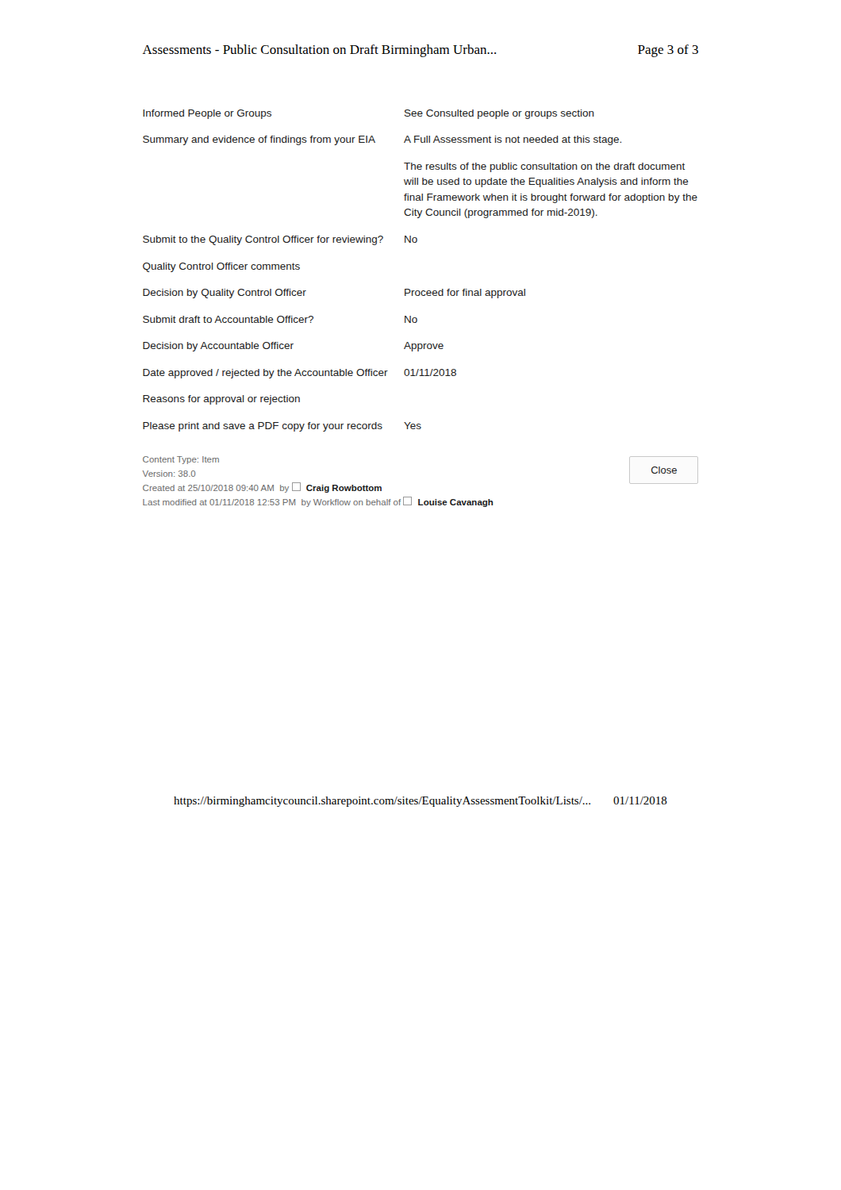Assessments - Public Consultation on Draft Birmingham Urban...
Page 3 of 3
| Informed People or Groups | See Consulted people or groups section |
| Summary and evidence of findings from your EIA | A Full Assessment is not needed at this stage. The results of the public consultation on the draft document will be used to update the Equalities Analysis and inform the final Framework when it is brought forward for adoption by the City Council (programmed for mid-2019). |
| Submit to the Quality Control Officer for reviewing? | No |
| Quality Control Officer comments | |
| Decision by Quality Control Officer | Proceed for final approval |
| Submit draft to Accountable Officer? | No |
| Decision by Accountable Officer | Approve |
| Date approved / rejected by the Accountable Officer | 01/11/2018 |
| Reasons for approval or rejection | |
| Please print and save a PDF copy for your records | Yes |
Content Type: Item
Version: 38.0
Created at 25/10/2018 09:40 AM by Craig Rowbottom
Last modified at 01/11/2018 12:53 PM by Workflow on behalf of Louise Cavanagh
Close
https://birminghamcitycouncil.sharepoint.com/sites/EqualityAssessmentToolkit/Lists/... 01/11/2018